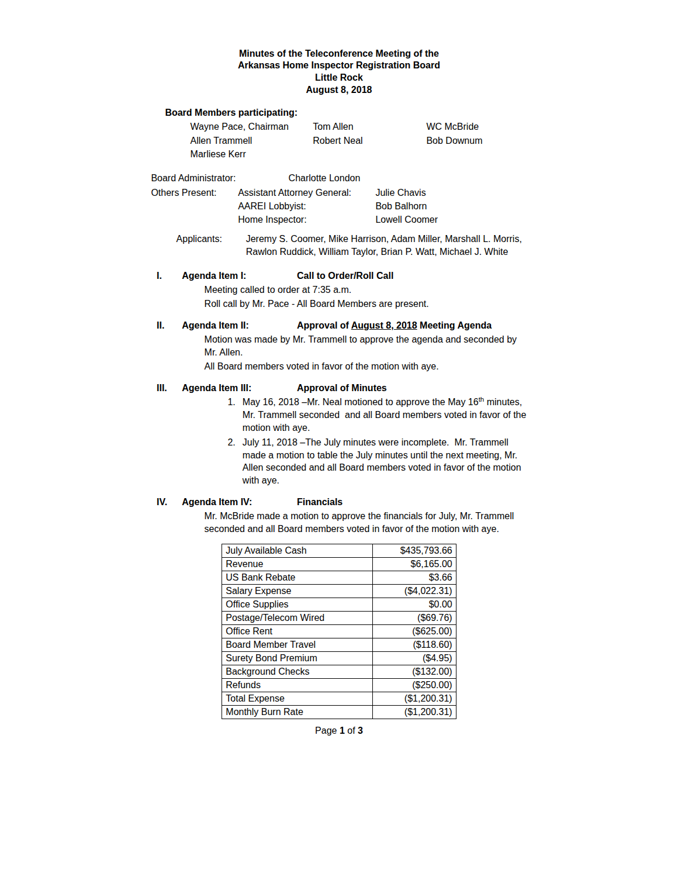Minutes of the Teleconference Meeting of the Arkansas Home Inspector Registration Board Little Rock August 8, 2018
Board Members participating:
| Wayne Pace, Chairman | Tom Allen | WC McBride |
| Allen Trammell | Robert Neal | Bob Downum |
| Marliese Kerr | | |
| Board Administrator: | Charlotte London |
| Others Present: | Assistant Attorney General: | Julie Chavis |
| | AAREI Lobbyist: | Bob Balhorn |
| | Home Inspector: | Lowell Coomer |
| Applicants: | Jeremy S. Coomer, Mike Harrison, Adam Miller, Marshall L. Morris, Rawlon Ruddick, William Taylor, Brian P. Watt, Michael J. White |
I. Agenda Item I: Call to Order/Roll Call
Meeting called to order at 7:35 a.m.
Roll call by Mr. Pace - All Board Members are present.
II. Agenda Item II: Approval of August 8, 2018 Meeting Agenda
Motion was made by Mr. Trammell to approve the agenda and seconded by Mr. Allen.
All Board members voted in favor of the motion with aye.
III. Agenda Item III: Approval of Minutes
May 16, 2018 –Mr. Neal motioned to approve the May 16th minutes, Mr. Trammell seconded and all Board members voted in favor of the motion with aye.
July 11, 2018 –The July minutes were incomplete. Mr. Trammell made a motion to table the July minutes until the next meeting, Mr. Allen seconded and all Board members voted in favor of the motion with aye.
IV. Agenda Item IV: Financials
Mr. McBride made a motion to approve the financials for July, Mr. Trammell seconded and all Board members voted in favor of the motion with aye.
| July Available Cash | $435,793.66 |
| Revenue | $6,165.00 |
| US Bank Rebate | $3.66 |
| Salary Expense | ($4,022.31) |
| Office Supplies | $0.00 |
| Postage/Telecom Wired | ($69.76) |
| Office Rent | ($625.00) |
| Board Member Travel | ($118.60) |
| Surety Bond Premium | ($4.95) |
| Background Checks | ($132.00) |
| Refunds | ($250.00) |
| Total Expense | ($1,200.31) |
| Monthly Burn Rate | ($1,200.31) |
Page 1 of 3